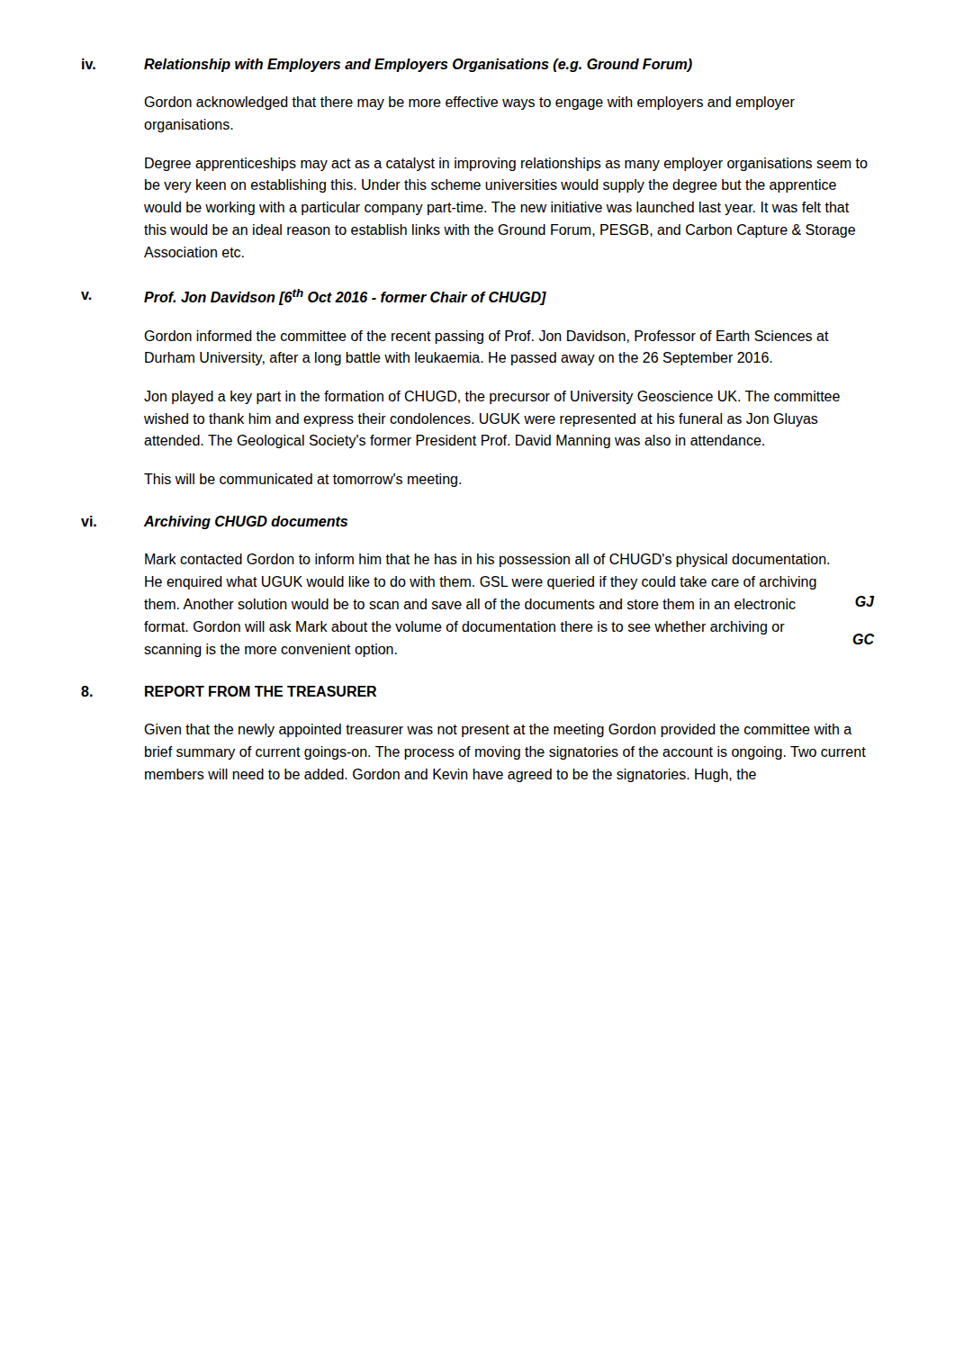iv.
Relationship with Employers and Employers Organisations (e.g. Ground Forum)
Gordon acknowledged that there may be more effective ways to engage with employers and employer organisations.
Degree apprenticeships may act as a catalyst in improving relationships as many employer organisations seem to be very keen on establishing this. Under this scheme universities would supply the degree but the apprentice would be working with a particular company part-time. The new initiative was launched last year. It was felt that this would be an ideal reason to establish links with the Ground Forum, PESGB, and Carbon Capture & Storage Association etc.
v.
Prof. Jon Davidson [6th Oct 2016 - former Chair of CHUGD]
Gordon informed the committee of the recent passing of Prof. Jon Davidson, Professor of Earth Sciences at Durham University, after a long battle with leukaemia. He passed away on the 26 September 2016.
Jon played a key part in the formation of CHUGD, the precursor of University Geoscience UK. The committee wished to thank him and express their condolences. UGUK were represented at his funeral as Jon Gluyas attended. The Geological Society's former President Prof. David Manning was also in attendance.
This will be communicated at tomorrow's meeting.
vi.
Archiving CHUGD documents
GJ GC
Mark contacted Gordon to inform him that he has in his possession all of CHUGD's physical documentation. He enquired what UGUK would like to do with them. GSL were queried if they could take care of archiving them. Another solution would be to scan and save all of the documents and store them in an electronic format. Gordon will ask Mark about the volume of documentation there is to see whether archiving or scanning is the more convenient option.
8.
REPORT FROM THE TREASURER
Given that the newly appointed treasurer was not present at the meeting Gordon provided the committee with a brief summary of current goings-on. The process of moving the signatories of the account is ongoing. Two current members will need to be added. Gordon and Kevin have agreed to be the signatories. Hugh, the